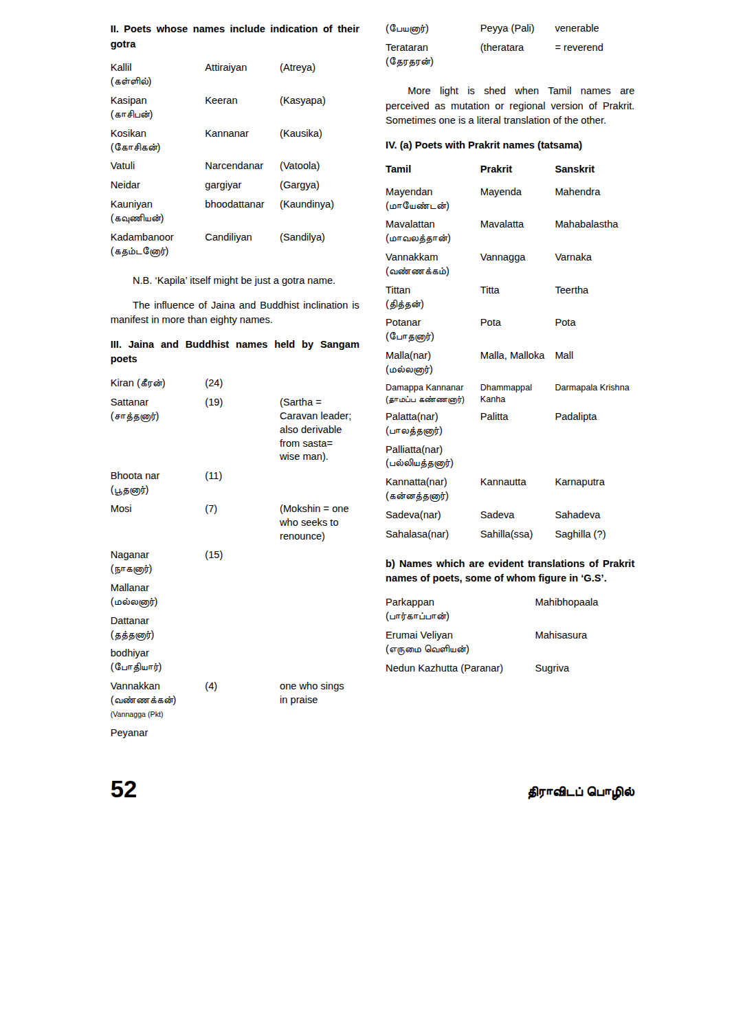II. Poets whose names include indication of their gotra
| Kallil (கள்ளில்) | Attiraiyan | (Atreya) |
| Kasipan (காசிபன்) | Keeran | (Kasyapa) |
| Kosikan (கோசிகன்) | Kannanar | (Kausika) |
| Vatuli | Narcendanar | (Vatoola) |
| Neidar | gargiyar | (Gargya) |
| Kauniyan (கவுணியன்) | bhoodattanar | (Kaundinya) |
| Kadambanoor (கதம்டனோர்) | Candiliyan | (Sandilya) |
N.B. ‘Kapila’ itself might be just a gotra name.
The influence of Jaina and Buddhist inclination is manifest in more than eighty names.
III. Jaina and Buddhist names held by Sangam poets
| Kiran (கீரன்) | (24) | |
| Sattanar (சாத்தனார்) | (19) | (Sartha = Caravan leader; also derivable from sasta= wise man). |
| Bhoota nar (பூதனார்) | (11) | |
| Mosi | (7) | (Mokshin = one who seeks to renounce) |
| Naganar (நாகனார்) | (15) | |
| Mallanar (மல்லனார்) | | |
| Dattanar (தத்தனார்) | | |
| bodhiyar (போதியார்) | | |
| Vannakkan (வண்ணக்கன்) (Vannagga (Pkt) | (4) | one who sings in praise |
| Peyanar | | |
| (பேயனார்) | Peyya (Pali) | venerable |
| Terataran (தேரதரன்) | (theratara | = reverend |
More light is shed when Tamil names are perceived as mutation or regional version of Prakrit. Sometimes one is a literal translation of the other.
IV. (a) Poets with Prakrit names (tatsama)
| Tamil | Prakrit | Sanskrit |
| Mayendan (மாயேண்டன்) | Mayenda | Mahendra |
| Mavalattan (மாவலத்தான்) | Mavalatta | Mahabalastha |
| Vannakkam (வண்ணக்கம்) | Vannagga | Varnaka |
| Tittan (தித்தன்) | Titta | Teertha |
| Potanar (போதனார்) | Pota | Pota |
| Malla(nar) (மல்லனார்) | Malla, Malloka | Mall |
| Damappa Kannanar (தாமப்ப கண்ணனார்) | Dhammappal Kanha | Darmapala Krishna |
| Palatta(nar) (பாலத்தனார்) | Palitta | Padalipta |
| Palliatta(nar) (பல்லியத்தனார்) | | |
| Kannatta(nar) (கன்னத்தனார்) | Kannautta | Karnaputra |
| Sadeva(nar) | Sadeva | Sahadeva |
| Sahalasa(nar) | Sahilla(ssa) | Saghilla (?) |
b) Names which are evident translations of Prakrit names of poets, some of whom figure in ‘G.S’.
| Parkappan (பார்காப்பான்) | Mahibhopaala |
| Erumai Veliyan (எருமை வெளியன்) | Mahisasura |
| Nedun Kazhutta (Paranar) | Sugriva |
52
திராவிடப் பொழில்